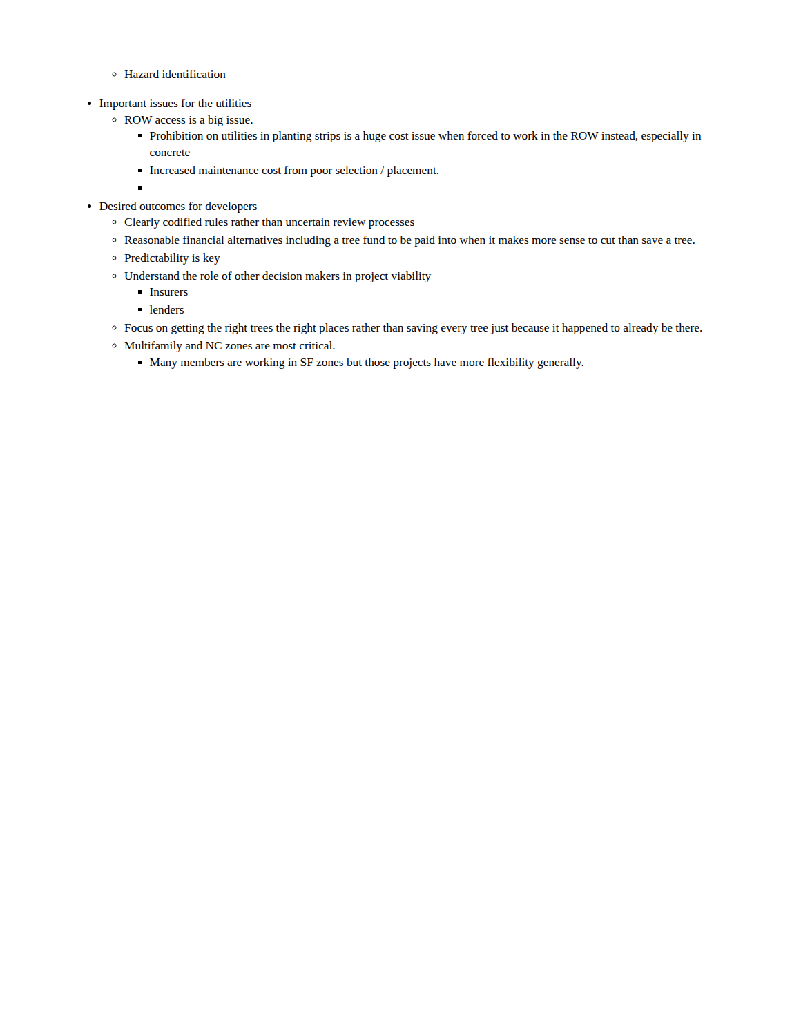Hazard identification
Important issues for the utilities
ROW access is a big issue.
Prohibition on utilities in planting strips is a huge cost issue when forced to work in the ROW instead, especially in concrete
Increased maintenance cost from poor selection / placement.
Desired outcomes for developers
Clearly codified rules rather than uncertain review processes
Reasonable financial alternatives including a tree fund to be paid into when it makes more sense to cut than save a tree.
Predictability is key
Understand the role of other decision makers in project viability
Insurers
lenders
Focus on getting the right trees the right places rather than saving every tree just because it happened to already be there.
Multifamily and NC zones are most critical.
Many members are working in SF zones but those projects have more flexibility generally.